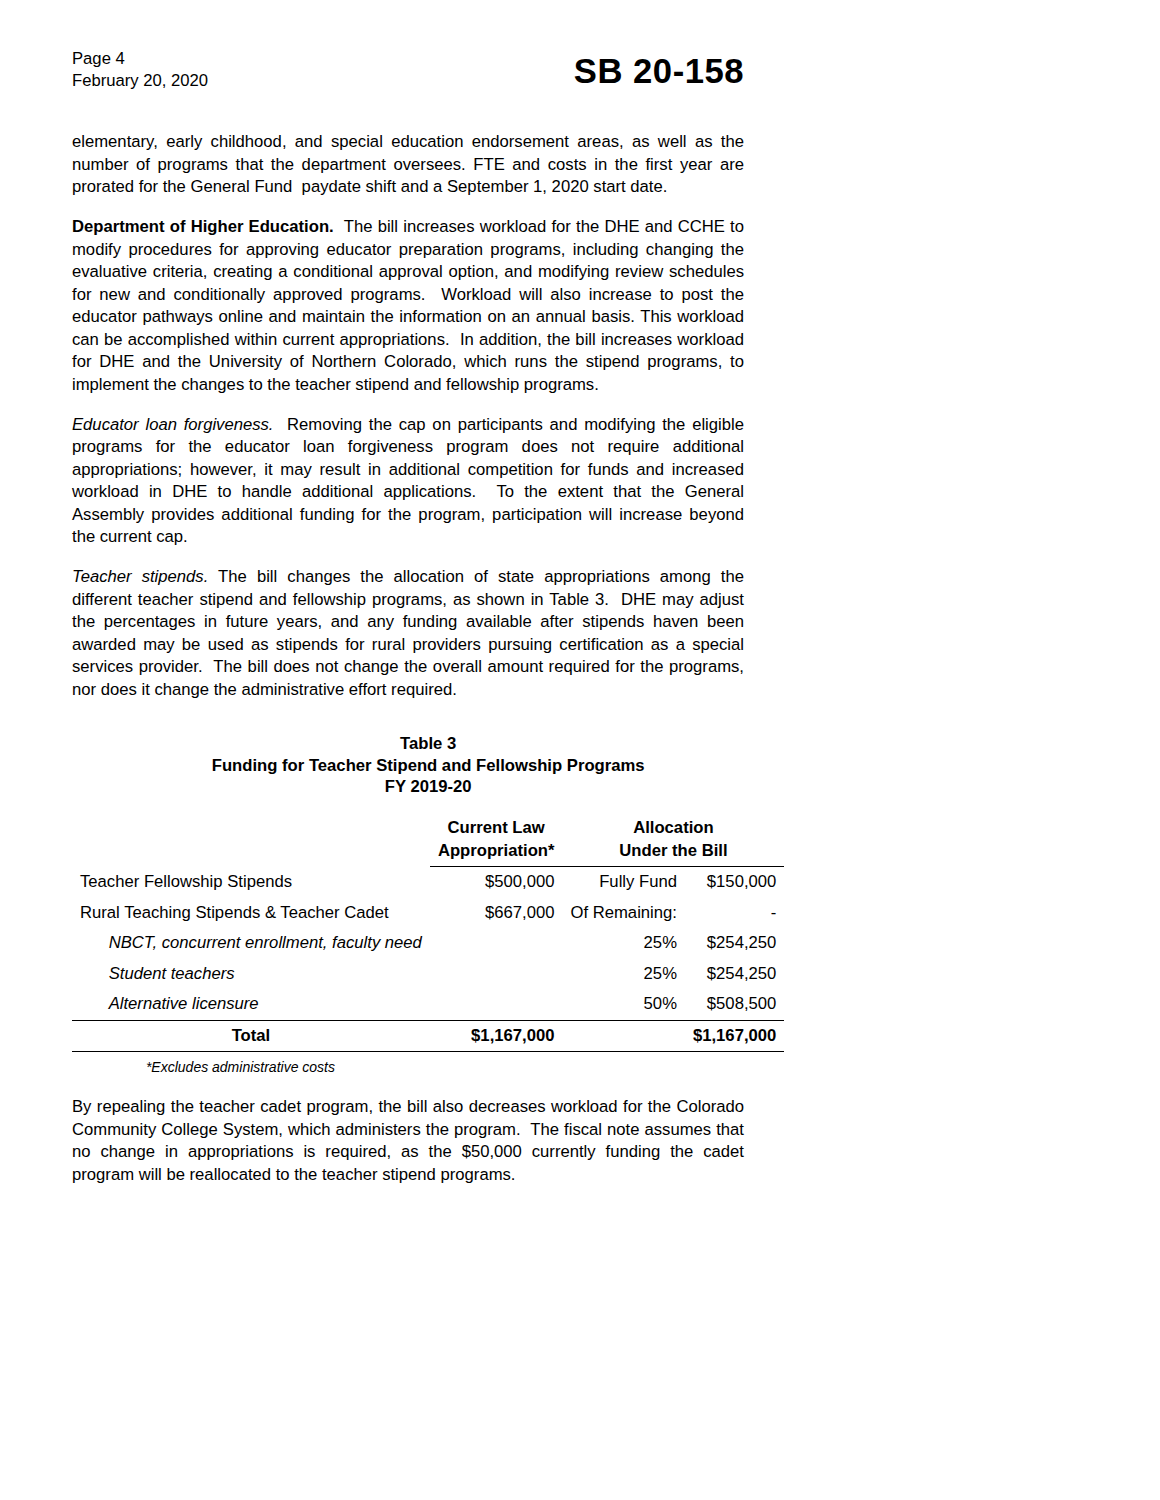Page 4
February 20, 2020
SB 20-158
elementary, early childhood, and special education endorsement areas, as well as the number of programs that the department oversees. FTE and costs in the first year are prorated for the General Fund paydate shift and a September 1, 2020 start date.
Department of Higher Education. The bill increases workload for the DHE and CCHE to modify procedures for approving educator preparation programs, including changing the evaluative criteria, creating a conditional approval option, and modifying review schedules for new and conditionally approved programs. Workload will also increase to post the educator pathways online and maintain the information on an annual basis. This workload can be accomplished within current appropriations. In addition, the bill increases workload for DHE and the University of Northern Colorado, which runs the stipend programs, to implement the changes to the teacher stipend and fellowship programs.
Educator loan forgiveness. Removing the cap on participants and modifying the eligible programs for the educator loan forgiveness program does not require additional appropriations; however, it may result in additional competition for funds and increased workload in DHE to handle additional applications. To the extent that the General Assembly provides additional funding for the program, participation will increase beyond the current cap.
Teacher stipends. The bill changes the allocation of state appropriations among the different teacher stipend and fellowship programs, as shown in Table 3. DHE may adjust the percentages in future years, and any funding available after stipends haven been awarded may be used as stipends for rural providers pursuing certification as a special services provider. The bill does not change the overall amount required for the programs, nor does it change the administrative effort required.
Table 3 Funding for Teacher Stipend and Fellowship Programs FY 2019-20
| | Current Law Appropriation* | Allocation Under the Bill |
| --- | --- | --- |
| Teacher Fellowship Stipends | $500,000 | Fully Fund | $150,000 |
| Rural Teaching Stipends & Teacher Cadet | $667,000 | Of Remaining: | - |
| NBCT, concurrent enrollment, faculty need | | 25% | $254,250 |
| Student teachers | | 25% | $254,250 |
| Alternative licensure | | 50% | $508,500 |
| Total | $1,167,000 | | $1,167,000 |
*Excludes administrative costs
By repealing the teacher cadet program, the bill also decreases workload for the Colorado Community College System, which administers the program. The fiscal note assumes that no change in appropriations is required, as the $50,000 currently funding the cadet program will be reallocated to the teacher stipend programs.